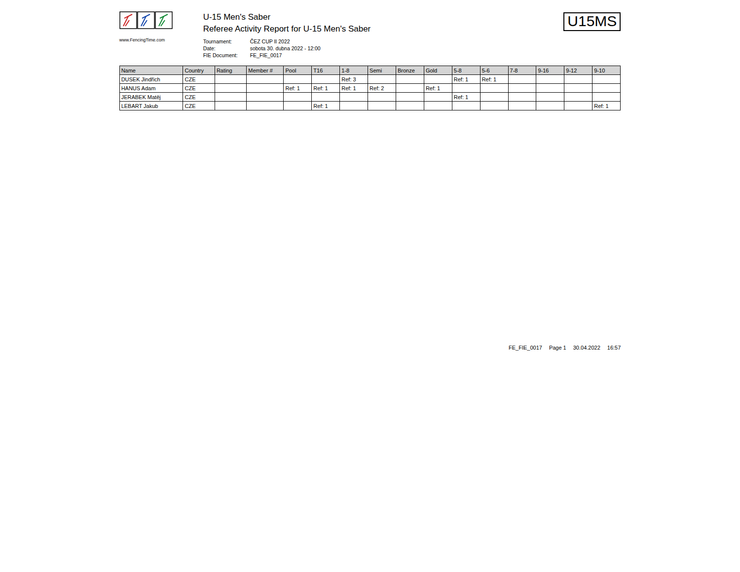www.FencingTime.com
U-15 Men's Saber
Referee Activity Report for U-15 Men's Saber
Tournament:
ČEZ CUP II 2022
Date:
sobota 30. dubna 2022 - 12:00
FIE Document:
FE_FIE_0017
U15MS
| Name | Country | Rating | Member # | Pool | T16 | 1-8 | Semi | Bronze | Gold | 5-8 | 5-6 | 7-8 | 9-16 | 9-12 | 9-10 |
| --- | --- | --- | --- | --- | --- | --- | --- | --- | --- | --- | --- | --- | --- | --- | --- |
| DUSEK Jindřich | CZE | | | | | Ref: 3 | | | | Ref: 1 | Ref: 1 | | | | |
| HANUS Adam | CZE | | | Ref: 1 | Ref: 1 | Ref: 1 | Ref: 2 | | Ref: 1 | | | | | | |
| JERABEK Matěj | CZE | | | | | | | | | Ref: 1 | | | | | |
| LEBART Jakub | CZE | | | | Ref: 1 | | | | | | | | | | Ref: 1 |
FE_FIE_0017Page 130.04.202216:57